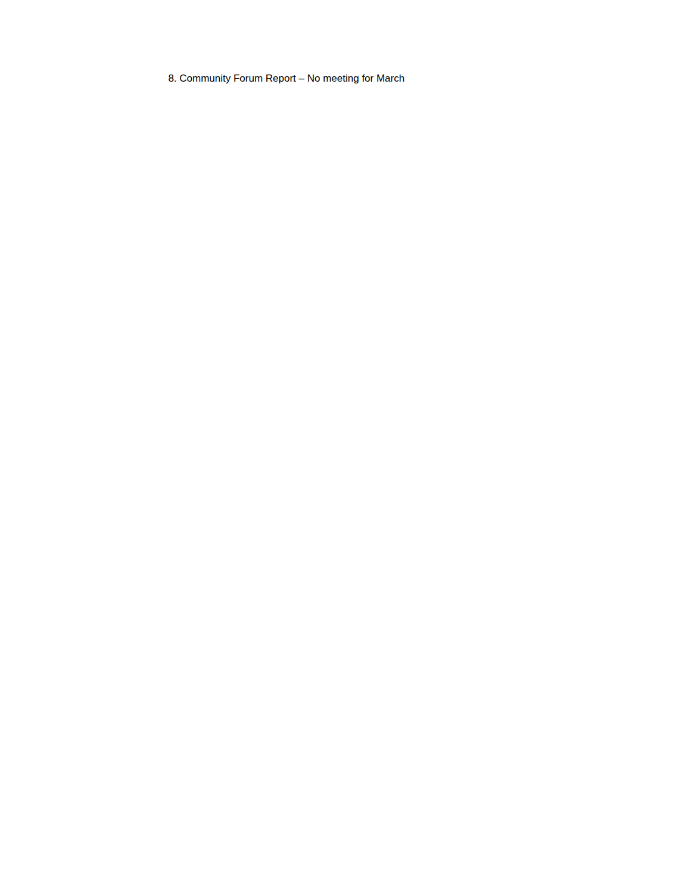8. Community Forum Report – No meeting for March